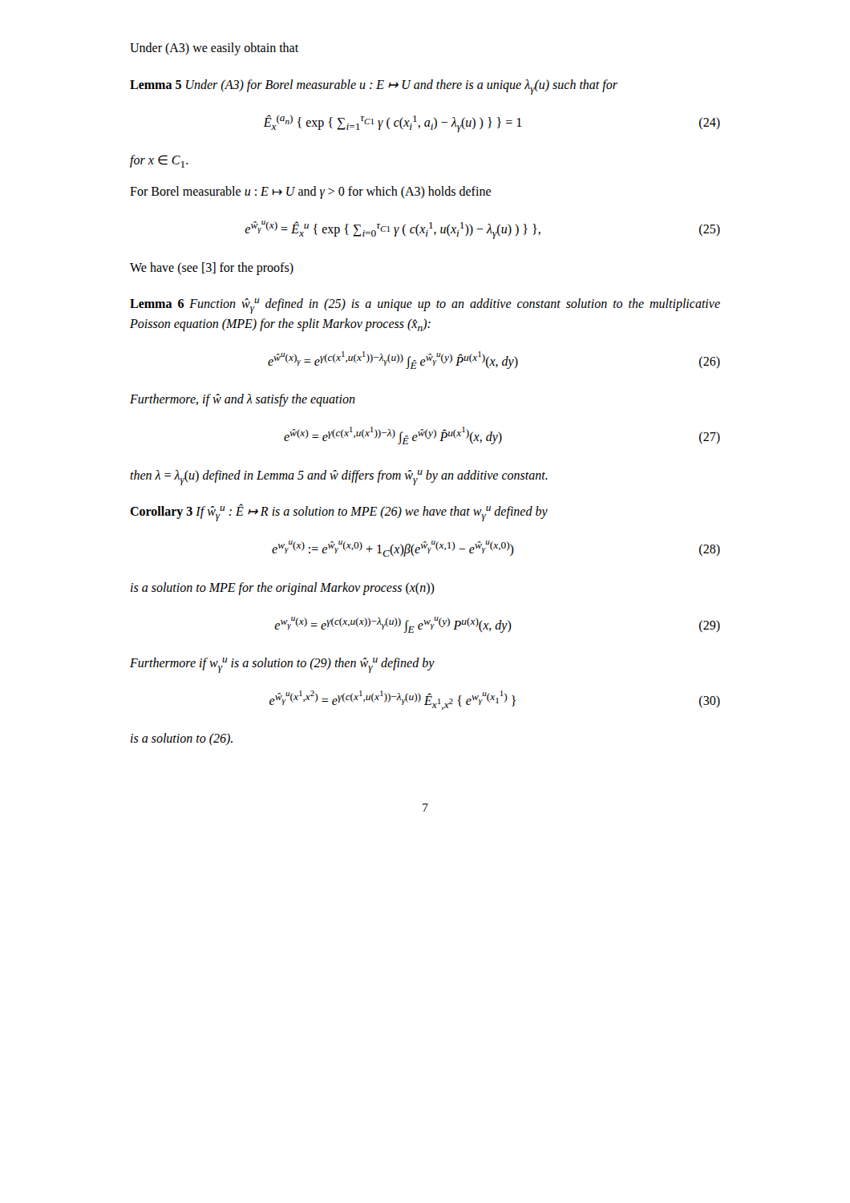Under (A3) we easily obtain that
Lemma 5 Under (A3) for Borel measurable u : E ↦ U and there is a unique λγ(u) such that for
Êx(an) { exp { ∑i=1τC1 γ ( c(xi1, ai) − λγ(u) ) } } = 1 (24)
for x ∈ C1.
For Borel measurable u : E ↦ U and γ > 0 for which (A3) holds define
eŵγu(x) = Êxu { exp { ∑i=0τC1 γ ( c(xi1, u(xi1)) − λγ(u) ) } }, (25)
We have (see [3] for the proofs)
Lemma 6 Function ŵγu defined in (25) is a unique up to an additive constant solution to the multiplicative Poisson equation (MPE) for the split Markov process (x̂n):
eŵu(x)γ = eγ(c(x1,u(x1))−λγ(u)) ∫Ê eŵγu(y) P̂u(x1)(x, dy) (26)
Furthermore, if ŵ and λ satisfy the equation
eŵ(x) = eγ(c(x1,u(x1))−λ) ∫Ê eŵ(y) P̂u(x1)(x, dy) (27)
then λ = λγ(u) defined in Lemma 5 and ŵ differs from ŵγu by an additive constant.
Corollary 3 If ŵγu : Ê ↦ R is a solution to MPE (26) we have that wγu defined by
ewγu(x) := eŵγu(x,0) + 1C(x)β(eŵγu(x,1) − eŵγu(x,0)) (28)
is a solution to MPE for the original Markov process (x(n))
ewγu(x) = eγ(c(x,u(x))−λγ(u)) ∫E ewγu(y) Pu(x)(x, dy) (29)
Furthermore if wγu is a solution to (29) then ŵγu defined by
eŵγu(x1,x2) = eγ(c(x1,u(x1))−λγ(u)) Êx1,x2 { ewγu(x11) } (30)
is a solution to (26).
7